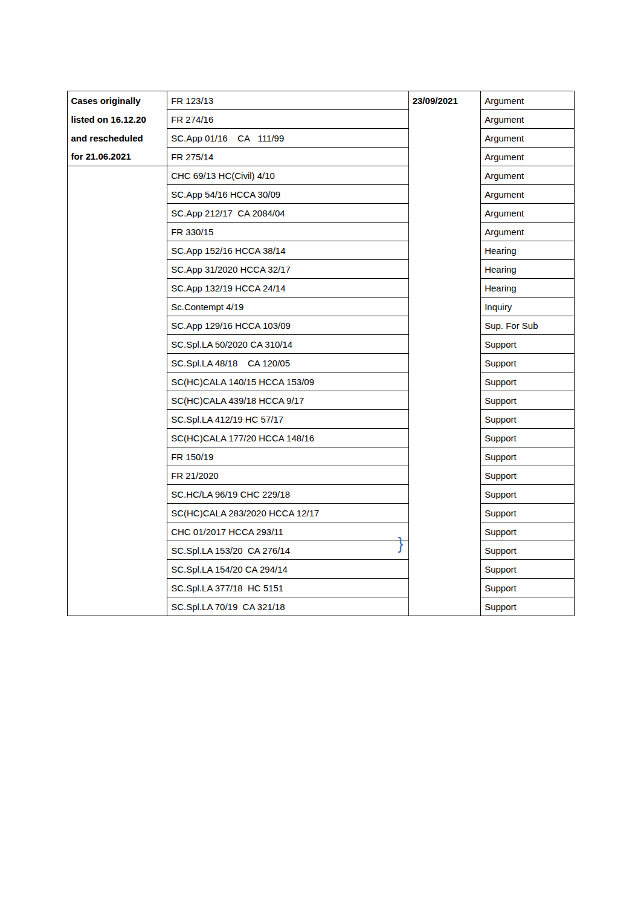| Cases originally | FR 123/13 | 23/09/2021 | Argument |
| listed on 16.12.20 | FR 274/16 | | Argument |
| and rescheduled | SC.App 01/16 CA 111/99 | | Argument |
| for 21.06.2021 | FR 275/14 | | Argument |
| | CHC 69/13 HC(Civil) 4/10 | | Argument |
| | SC.App 54/16 HCCA 30/09 | | Argument |
| | SC.App 212/17 CA 2084/04 | | Argument |
| | FR 330/15 | | Argument |
| | SC.App 152/16 HCCA 38/14 | | Hearing |
| | SC.App 31/2020 HCCA 32/17 | | Hearing |
| | SC.App 132/19 HCCA 24/14 | | Hearing |
| | Sc.Contempt 4/19 | | Inquiry |
| | SC.App 129/16 HCCA 103/09 | | Sup. For Sub |
| | SC.Spl.LA 50/2020 CA 310/14 | | Support |
| | SC.Spl.LA 48/18 CA 120/05 | | Support |
| | SC(HC)CALA 140/15 HCCA 153/09 | | Support |
| | SC(HC)CALA 439/18 HCCA 9/17 | | Support |
| | SC.Spl.LA 412/19 HC 57/17 | | Support |
| | SC(HC)CALA 177/20 HCCA 148/16 | | Support |
| | FR 150/19 | | Support |
| | FR 21/2020 | | Support |
| | SC.HC/LA 96/19 CHC 229/18 | | Support |
| | SC(HC)CALA 283/2020 HCCA 12/17 | | Support |
| | CHC 01/2017 HCCA 293/11 | | Support |
| | SC.Spl.LA 153/20 CA 276/14 } | | Support |
| | SC.Spl.LA 154/20 CA 294/14 | | Support |
| | SC.Spl.LA 377/18 HC 5151 | | Support |
| | SC.Spl.LA 70/19 CA 321/18 | | Support |